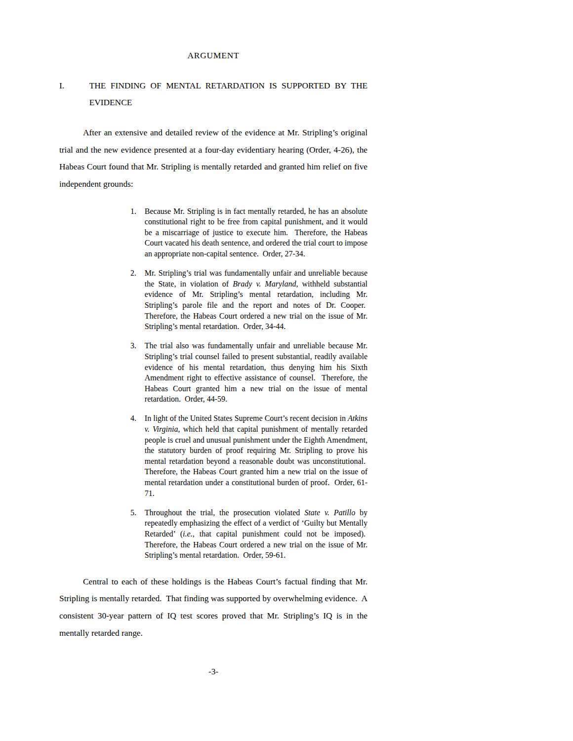ARGUMENT
I.
THE FINDING OF MENTAL RETARDATION IS SUPPORTED BY THE EVIDENCE
After an extensive and detailed review of the evidence at Mr. Stripling’s original trial and the new evidence presented at a four-day evidentiary hearing (Order, 4-26), the Habeas Court found that Mr. Stripling is mentally retarded and granted him relief on five independent grounds:
Because Mr. Stripling is in fact mentally retarded, he has an absolute constitutional right to be free from capital punishment, and it would be a miscarriage of justice to execute him. Therefore, the Habeas Court vacated his death sentence, and ordered the trial court to impose an appropriate non-capital sentence. Order, 27-34.
Mr. Stripling’s trial was fundamentally unfair and unreliable because the State, in violation of Brady v. Maryland, withheld substantial evidence of Mr. Stripling’s mental retardation, including Mr. Stripling’s parole file and the report and notes of Dr. Cooper. Therefore, the Habeas Court ordered a new trial on the issue of Mr. Stripling’s mental retardation. Order, 34-44.
The trial also was fundamentally unfair and unreliable because Mr. Stripling’s trial counsel failed to present substantial, readily available evidence of his mental retardation, thus denying him his Sixth Amendment right to effective assistance of counsel. Therefore, the Habeas Court granted him a new trial on the issue of mental retardation. Order, 44-59.
In light of the United States Supreme Court’s recent decision in Atkins v. Virginia, which held that capital punishment of mentally retarded people is cruel and unusual punishment under the Eighth Amendment, the statutory burden of proof requiring Mr. Stripling to prove his mental retardation beyond a reasonable doubt was unconstitutional. Therefore, the Habeas Court granted him a new trial on the issue of mental retardation under a constitutional burden of proof. Order, 61-71.
Throughout the trial, the prosecution violated State v. Patillo by repeatedly emphasizing the effect of a verdict of ‘Guilty but Mentally Retarded’ (i.e., that capital punishment could not be imposed). Therefore, the Habeas Court ordered a new trial on the issue of Mr. Stripling’s mental retardation. Order, 59-61.
Central to each of these holdings is the Habeas Court’s factual finding that Mr. Stripling is mentally retarded. That finding was supported by overwhelming evidence. A consistent 30-year pattern of IQ test scores proved that Mr. Stripling’s IQ is in the mentally retarded range.
-3-